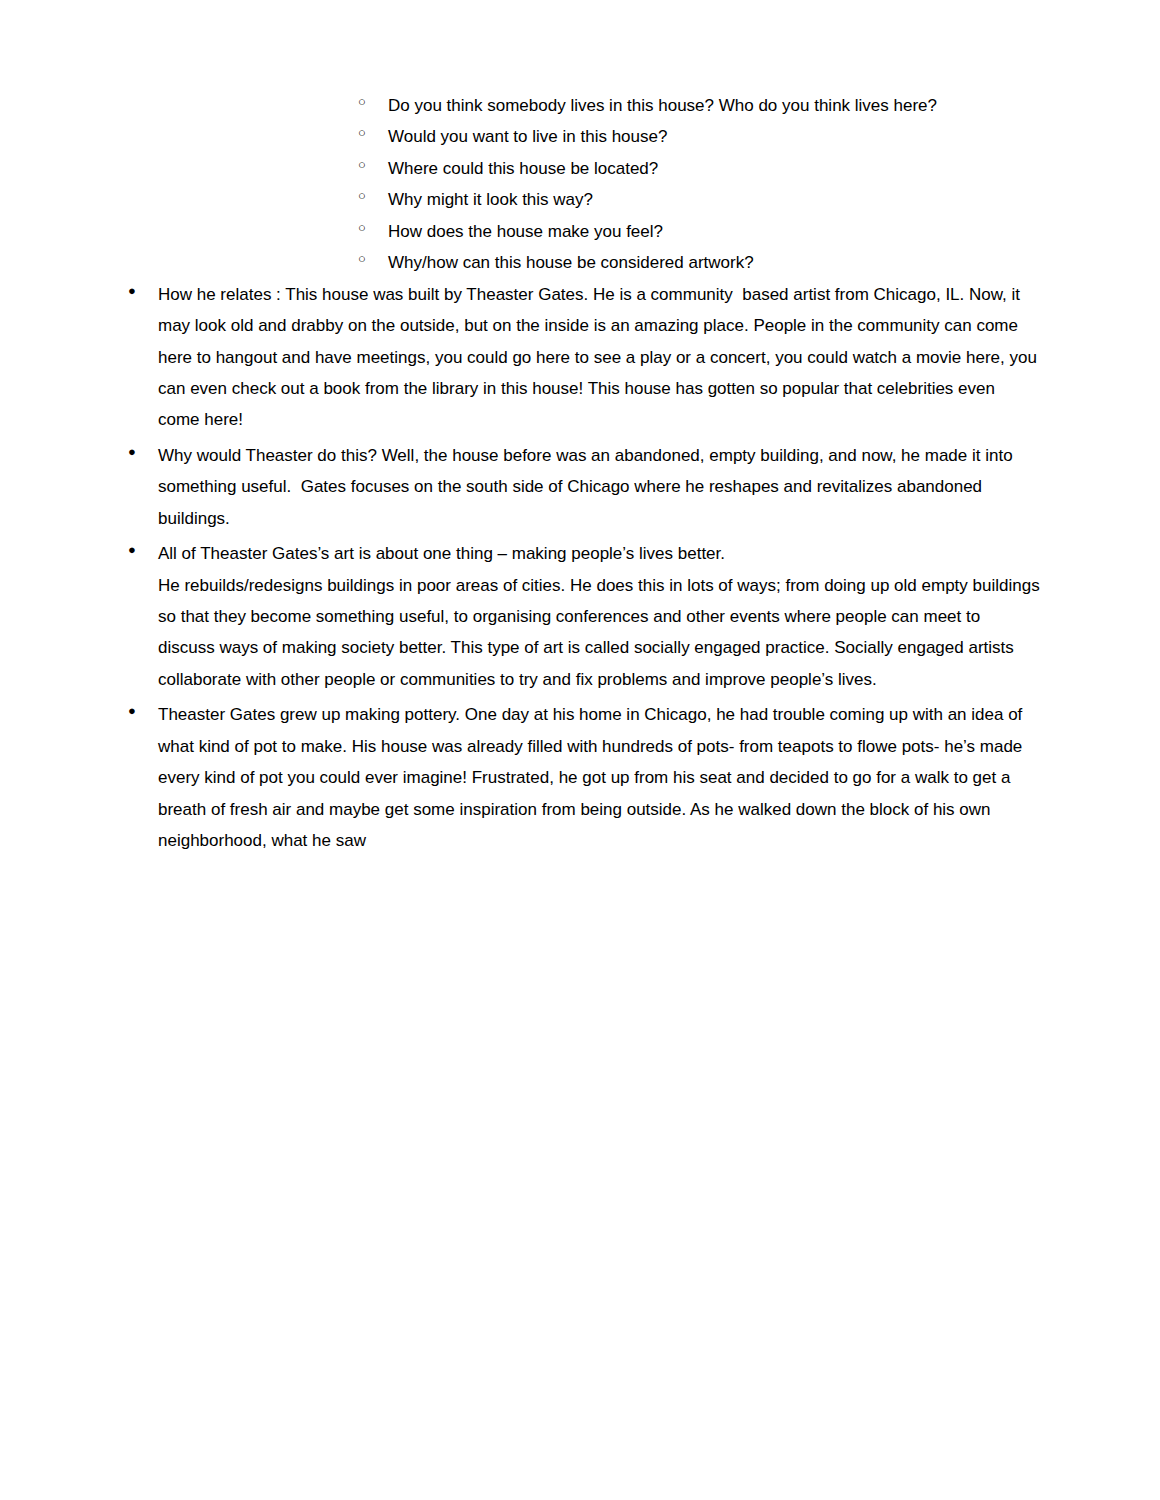Do you think somebody lives in this house? Who do you think lives here?
Would you want to live in this house?
Where could this house be located?
Why might it look this way?
How does the house make you feel?
Why/how can this house be considered artwork?
How he relates : This house was built by Theaster Gates. He is a community based artist from Chicago, IL. Now, it may look old and drabby on the outside, but on the inside is an amazing place. People in the community can come here to hangout and have meetings, you could go here to see a play or a concert, you could watch a movie here, you can even check out a book from the library in this house! This house has gotten so popular that celebrities even come here!
Why would Theaster do this? Well, the house before was an abandoned, empty building, and now, he made it into something useful. Gates focuses on the south side of Chicago where he reshapes and revitalizes abandoned buildings.
All of Theaster Gates’s art is about one thing – making people’s lives better.
He rebuilds/redesigns buildings in poor areas of cities. He does this in lots of ways; from doing up old empty buildings so that they become something useful, to organising conferences and other events where people can meet to discuss ways of making society better. This type of art is called socially engaged practice. Socially engaged artists collaborate with other people or communities to try and fix problems and improve people’s lives.
Theaster Gates grew up making pottery. One day at his home in Chicago, he had trouble coming up with an idea of what kind of pot to make. His house was already filled with hundreds of pots- from teapots to flowe pots- he’s made every kind of pot you could ever imagine! Frustrated, he got up from his seat and decided to go for a walk to get a breath of fresh air and maybe get some inspiration from being outside. As he walked down the block of his own neighborhood, what he saw